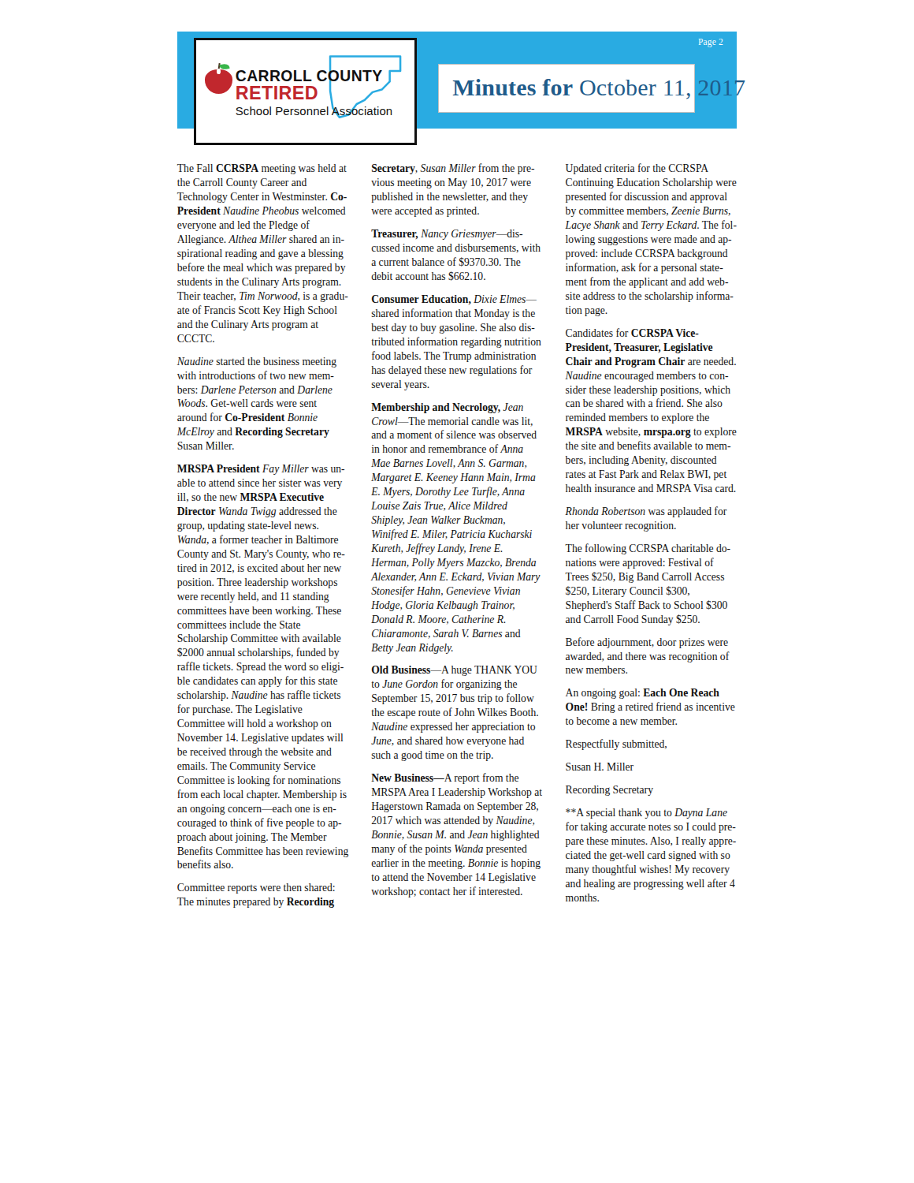Page 2
CARROLL COUNTY
RETIRED
School Personnel Association
Minutes for October 11, 2017
The Fall CCRSPA meeting was held at the Carroll County Career and Technology Center in Westminster. Co-President Naudine Pheobus welcomed everyone and led the Pledge of Allegiance. Althea Miller shared an inspirational reading and gave a blessing before the meal which was prepared by students in the Culinary Arts program. Their teacher, Tim Norwood, is a graduate of Francis Scott Key High School and the Culinary Arts program at CCCTC.
Naudine started the business meeting with introductions of two new members: Darlene Peterson and Darlene Woods. Get-well cards were sent around for Co-President Bonnie McElroy and Recording Secretary Susan Miller.
MRSPA President Fay Miller was unable to attend since her sister was very ill, so the new MRSPA Executive Director Wanda Twigg addressed the group, updating state-level news. Wanda, a former teacher in Baltimore County and St. Mary's County, who retired in 2012, is excited about her new position. Three leadership workshops were recently held, and 11 standing committees have been working. These committees include the State Scholarship Committee with available $2000 annual scholarships, funded by raffle tickets. Spread the word so eligible candidates can apply for this state scholarship. Naudine has raffle tickets for purchase. The Legislative Committee will hold a workshop on November 14. Legislative updates will be received through the website and emails. The Community Service Committee is looking for nominations from each local chapter. Membership is an ongoing concern—each one is encouraged to think of five people to approach about joining. The Member Benefits Committee has been reviewing benefits also.
Committee reports were then shared: The minutes prepared by Recording Secretary, Susan Miller from the previous meeting on May 10, 2017 were published in the newsletter, and they were accepted as printed.
Treasurer, Nancy Griesmyer—discussed income and disbursements, with a current balance of $9370.30. The debit account has $662.10.
Consumer Education, Dixie Elmes—shared information that Monday is the best day to buy gasoline. She also distributed information regarding nutrition food labels. The Trump administration has delayed these new regulations for several years.
Membership and Necrology, Jean Crowl—The memorial candle was lit, and a moment of silence was observed in honor and remembrance of Anna Mae Barnes Lovell, Ann S. Garman, Margaret E. Keeney Hann Main, Irma E. Myers, Dorothy Lee Turfle, Anna Louise Zais True, Alice Mildred Shipley, Jean Walker Buckman, Winifred E. Miler, Patricia Kucharski Kureth, Jeffrey Landy, Irene E. Herman, Polly Myers Mazcko, Brenda Alexander, Ann E. Eckard, Vivian Mary Stonesifer Hahn, Genevieve Vivian Hodge, Gloria Kelbaugh Trainor, Donald R. Moore, Catherine R. Chiaramonte, Sarah V. Barnes and Betty Jean Ridgely.
Old Business—A huge THANK YOU to June Gordon for organizing the September 15, 2017 bus trip to follow the escape route of John Wilkes Booth. Naudine expressed her appreciation to June, and shared how everyone had such a good time on the trip.
New Business—A report from the MRSPA Area I Leadership Workshop at Hagerstown Ramada on September 28, 2017 which was attended by Naudine, Bonnie, Susan M. and Jean highlighted many of the points Wanda presented earlier in the meeting. Bonnie is hoping to attend the November 14 Legislative workshop; contact her if interested.
Updated criteria for the CCRSPA Continuing Education Scholarship were presented for discussion and approval by committee members, Zeenie Burns, Lacye Shank and Terry Eckard. The following suggestions were made and approved: include CCRSPA background information, ask for a personal statement from the applicant and add website address to the scholarship information page.
Candidates for CCRSPA Vice-President, Treasurer, Legislative Chair and Program Chair are needed. Naudine encouraged members to consider these leadership positions, which can be shared with a friend. She also reminded members to explore the MRSPA website, mrspa.org to explore the site and benefits available to members, including Abenity, discounted rates at Fast Park and Relax BWI, pet health insurance and MRSPA Visa card.
Rhonda Robertson was applauded for her volunteer recognition.
The following CCRSPA charitable donations were approved: Festival of Trees $250, Big Band Carroll Access $250, Literary Council $300, Shepherd's Staff Back to School $300 and Carroll Food Sunday $250.
Before adjournment, door prizes were awarded, and there was recognition of new members.
An ongoing goal: Each One Reach One! Bring a retired friend as incentive to become a new member.
Respectfully submitted,
Susan H. Miller
Recording Secretary
**A special thank you to Dayna Lane for taking accurate notes so I could prepare these minutes. Also, I really appreciated the get-well card signed with so many thoughtful wishes! My recovery and healing are progressing well after 4 months.